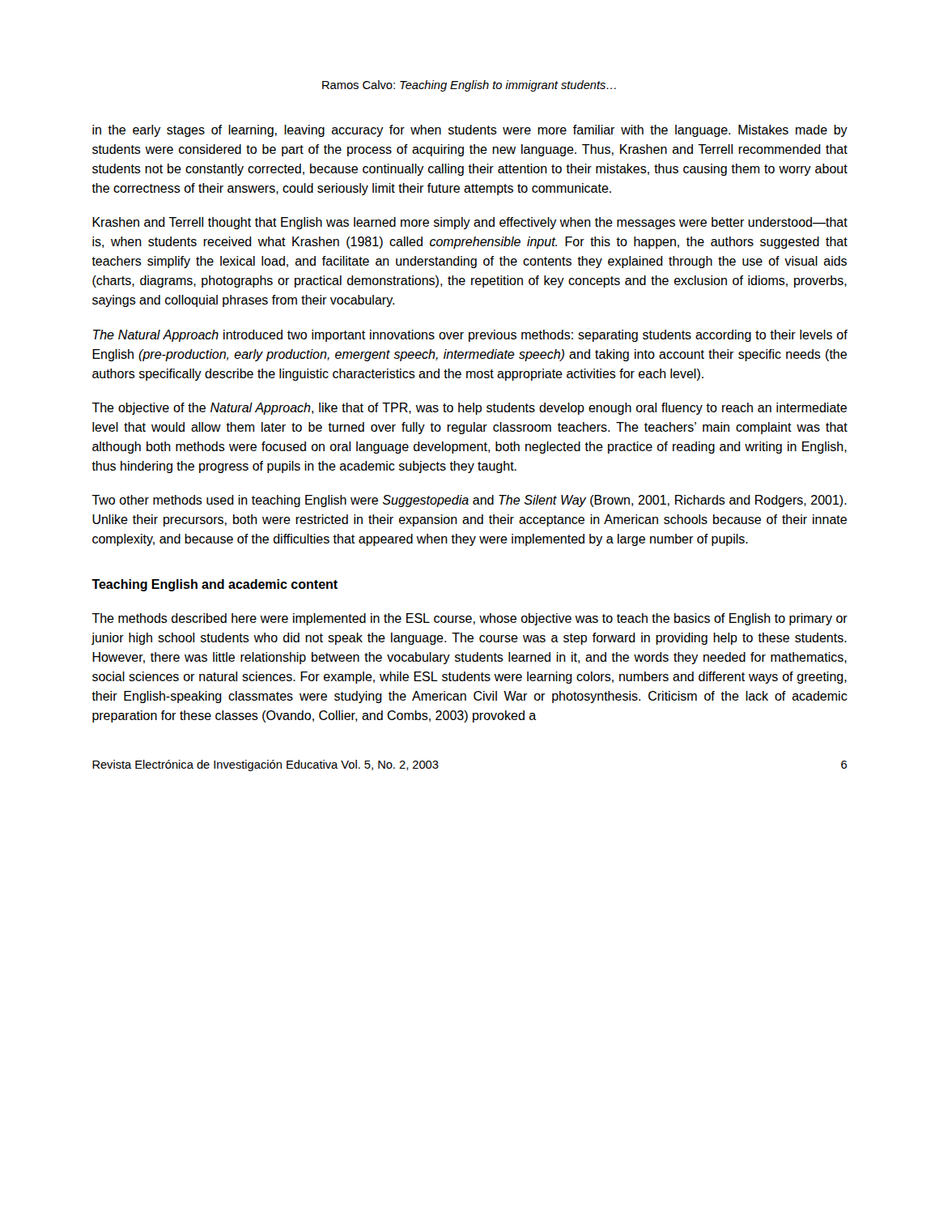Ramos Calvo: Teaching English to immigrant students…
in the early stages of learning, leaving accuracy for when students were more familiar with the language. Mistakes made by students were considered to be part of the process of acquiring the new language. Thus, Krashen and Terrell recommended that students not be constantly corrected, because continually calling their attention to their mistakes, thus causing them to worry about the correctness of their answers, could seriously limit their future attempts to communicate.
Krashen and Terrell thought that English was learned more simply and effectively when the messages were better understood—that is, when students received what Krashen (1981) called comprehensible input. For this to happen, the authors suggested that teachers simplify the lexical load, and facilitate an understanding of the contents they explained through the use of visual aids (charts, diagrams, photographs or practical demonstrations), the repetition of key concepts and the exclusion of idioms, proverbs, sayings and colloquial phrases from their vocabulary.
The Natural Approach introduced two important innovations over previous methods: separating students according to their levels of English (pre-production, early production, emergent speech, intermediate speech) and taking into account their specific needs (the authors specifically describe the linguistic characteristics and the most appropriate activities for each level).
The objective of the Natural Approach, like that of TPR, was to help students develop enough oral fluency to reach an intermediate level that would allow them later to be turned over fully to regular classroom teachers. The teachers’ main complaint was that although both methods were focused on oral language development, both neglected the practice of reading and writing in English, thus hindering the progress of pupils in the academic subjects they taught.
Two other methods used in teaching English were Suggestopedia and The Silent Way (Brown, 2001, Richards and Rodgers, 2001). Unlike their precursors, both were restricted in their expansion and their acceptance in American schools because of their innate complexity, and because of the difficulties that appeared when they were implemented by a large number of pupils.
Teaching English and academic content
The methods described here were implemented in the ESL course, whose objective was to teach the basics of English to primary or junior high school students who did not speak the language. The course was a step forward in providing help to these students. However, there was little relationship between the vocabulary students learned in it, and the words they needed for mathematics, social sciences or natural sciences. For example, while ESL students were learning colors, numbers and different ways of greeting, their English-speaking classmates were studying the American Civil War or photosynthesis. Criticism of the lack of academic preparation for these classes (Ovando, Collier, and Combs, 2003) provoked a
Revista Electrónica de Investigación Educativa Vol. 5, No. 2, 2003 6